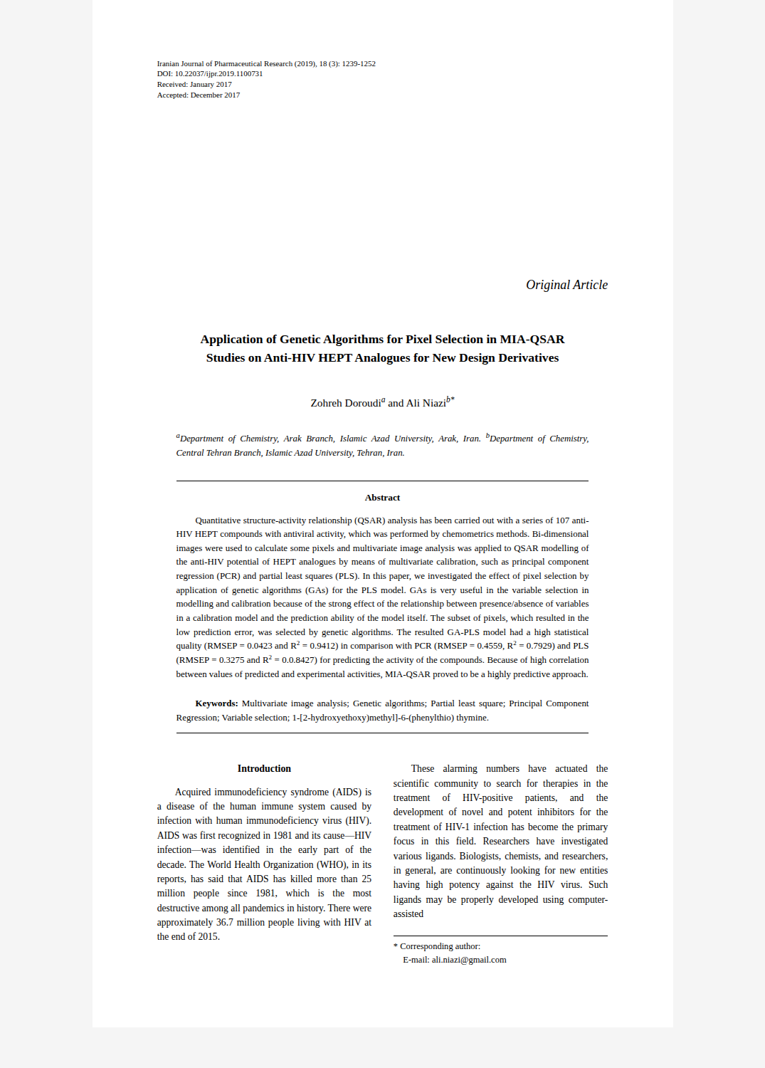Iranian Journal of Pharmaceutical Research (2019), 18 (3): 1239-1252
DOI: 10.22037/ijpr.2019.1100731
Received: January 2017
Accepted: December 2017
Original Article
Application of Genetic Algorithms for Pixel Selection in MIA-QSAR
Studies on Anti-HIV HEPT Analogues for New Design Derivatives
Zohreh Doroudia and Ali Niazib*
aDepartment of Chemistry, Arak Branch, Islamic Azad University, Arak, Iran. bDepartment of Chemistry, Central Tehran Branch, Islamic Azad University, Tehran, Iran.
Abstract
Quantitative structure-activity relationship (QSAR) analysis has been carried out with a series of 107 anti-HIV HEPT compounds with antiviral activity, which was performed by chemometrics methods. Bi-dimensional images were used to calculate some pixels and multivariate image analysis was applied to QSAR modelling of the anti-HIV potential of HEPT analogues by means of multivariate calibration, such as principal component regression (PCR) and partial least squares (PLS). In this paper, we investigated the effect of pixel selection by application of genetic algorithms (GAs) for the PLS model. GAs is very useful in the variable selection in modelling and calibration because of the strong effect of the relationship between presence/absence of variables in a calibration model and the prediction ability of the model itself. The subset of pixels, which resulted in the low prediction error, was selected by genetic algorithms. The resulted GA-PLS model had a high statistical quality (RMSEP = 0.0423 and R2 = 0.9412) in comparison with PCR (RMSEP = 0.4559, R2 = 0.7929) and PLS (RMSEP = 0.3275 and R2 = 0.0.8427) for predicting the activity of the compounds. Because of high correlation between values of predicted and experimental activities, MIA-QSAR proved to be a highly predictive approach.
Keywords: Multivariate image analysis; Genetic algorithms; Partial least square; Principal Component Regression; Variable selection; 1-[2-hydroxyethoxy)methyl]-6-(phenylthio) thymine.
Introduction
Acquired immunodeficiency syndrome (AIDS) is a disease of the human immune system caused by infection with human immunodeficiency virus (HIV). AIDS was first recognized in 1981 and its cause—HIV infection—was identified in the early part of the decade. The World Health Organization (WHO), in its reports, has said that AIDS has killed more than 25 million people since 1981, which is the most destructive among all pandemics in history. There were approximately 36.7 million people living with HIV at the end of 2015.
These alarming numbers have actuated the scientific community to search for therapies in the treatment of HIV-positive patients, and the development of novel and potent inhibitors for the treatment of HIV-1 infection has become the primary focus in this field. Researchers have investigated various ligands. Biologists, chemists, and researchers, in general, are continuously looking for new entities having high potency against the HIV virus. Such ligands may be properly developed using computer-assisted
* Corresponding author:
E-mail: ali.niazi@gmail.com